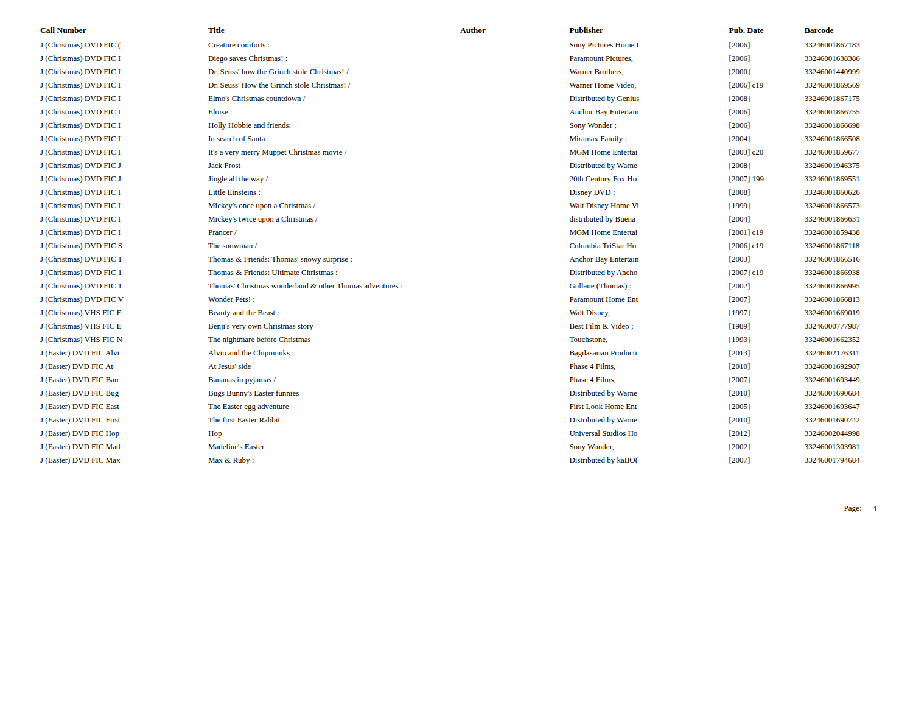| Call Number | Title | Author | Publisher | Pub. Date | Barcode |
| --- | --- | --- | --- | --- | --- |
| J (Christmas) DVD FIC ( | Creature comforts : | | Sony Pictures Home I | [2006] | 33246001867183 |
| J (Christmas) DVD FIC I | Diego saves Christmas! : | | Paramount Pictures, | [2006] | 33246001638386 |
| J (Christmas) DVD FIC I | Dr. Seuss' how the Grinch stole Christmas! / | | Warner Brothers, | [2000] | 33246001440999 |
| J (Christmas) DVD FIC I | Dr. Seuss' How the Grinch stole Christmas! / | | Warner Home Video, | [2006] c19 | 33246001869569 |
| J (Christmas) DVD FIC I | Elmo's Christmas countdown / | | Distributed by Genius | [2008] | 33246001867175 |
| J (Christmas) DVD FIC I | Eloise : | | Anchor Bay Entertain | [2006] | 33246001866755 |
| J (Christmas) DVD FIC I | Holly Hobbie and friends: | | Sony Wonder ; | [2006] | 33246001866698 |
| J (Christmas) DVD FIC I | In search of Santa | | Miramax Family ; | [2004] | 33246001866508 |
| J (Christmas) DVD FIC I | It's a very merry Muppet Christmas movie / | | MGM Home Entertai | [2003] c20 | 33246001859677 |
| J (Christmas) DVD FIC J | Jack Frost | | Distributed by Warne | [2008] | 33246001946375 |
| J (Christmas) DVD FIC J | Jingle all the way / | | 20th Century Fox Ho | [2007] 199 | 33246001869551 |
| J (Christmas) DVD FIC I | Little Einsteins : | | Disney DVD : | [2008] | 33246001860626 |
| J (Christmas) DVD FIC I | Mickey's once upon a Christmas / | | Walt Disney Home Vi | [1999] | 33246001866573 |
| J (Christmas) DVD FIC I | Mickey's twice upon a Christmas / | | distributed by Buena | [2004] | 33246001866631 |
| J (Christmas) DVD FIC I | Prancer / | | MGM Home Entertai | [2001] c19 | 33246001859438 |
| J (Christmas) DVD FIC S | The snowman / | | Columbia TriStar Ho | [2006] c19 | 33246001867118 |
| J (Christmas) DVD FIC 1 | Thomas & Friends: Thomas' snowy surprise : | | Anchor Bay Entertain | [2003] | 33246001866516 |
| J (Christmas) DVD FIC 1 | Thomas & Friends: Ultimate Christmas : | | Distributed by Ancho | [2007] c19 | 33246001866938 |
| J (Christmas) DVD FIC 1 | Thomas' Christmas wonderland & other Thomas adventures : | | Gullane (Thomas) : | [2002] | 33246001866995 |
| J (Christmas) DVD FIC V | Wonder Pets! : | | Paramount Home Ent | [2007] | 33246001866813 |
| J (Christmas) VHS FIC E | Beauty and the Beast : | | Walt Disney, | [1997] | 33246001669019 |
| J (Christmas) VHS FIC E | Benji's very own Christmas story | | Best Film & Video ; | [1989] | 33246000777987 |
| J (Christmas) VHS FIC N | The nightmare before Christmas | | Touchstone, | [1993] | 33246001662352 |
| J (Easter) DVD FIC Alvi | Alvin and the Chipmunks : | | Bagdasarian Producti | [2013] | 33246002176311 |
| J (Easter) DVD FIC At | At Jesus' side | | Phase 4 Films, | [2010] | 33246001692987 |
| J (Easter) DVD FIC Ban | Bananas in pyjamas / | | Phase 4 Films, | [2007] | 33246001693449 |
| J (Easter) DVD FIC Bug | Bugs Bunny's Easter funnies | | Distributed by Warne | [2010] | 33246001690684 |
| J (Easter) DVD FIC East | The Easter egg adventure | | First Look Home Ent | [2005] | 33246001693647 |
| J (Easter) DVD FIC First | The first Easter Rabbit | | Distributed by Warne | [2010] | 33246001690742 |
| J (Easter) DVD FIC Hop | Hop | | Universal Studios Ho | [2012] | 33246002044998 |
| J (Easter) DVD FIC Mad | Madeline's Easter | | Sony Wonder, | [2002] | 33246001303981 |
| J (Easter) DVD FIC Max | Max & Ruby : | | Distributed by kaBO( | [2007] | 33246001794684 |
Page:4